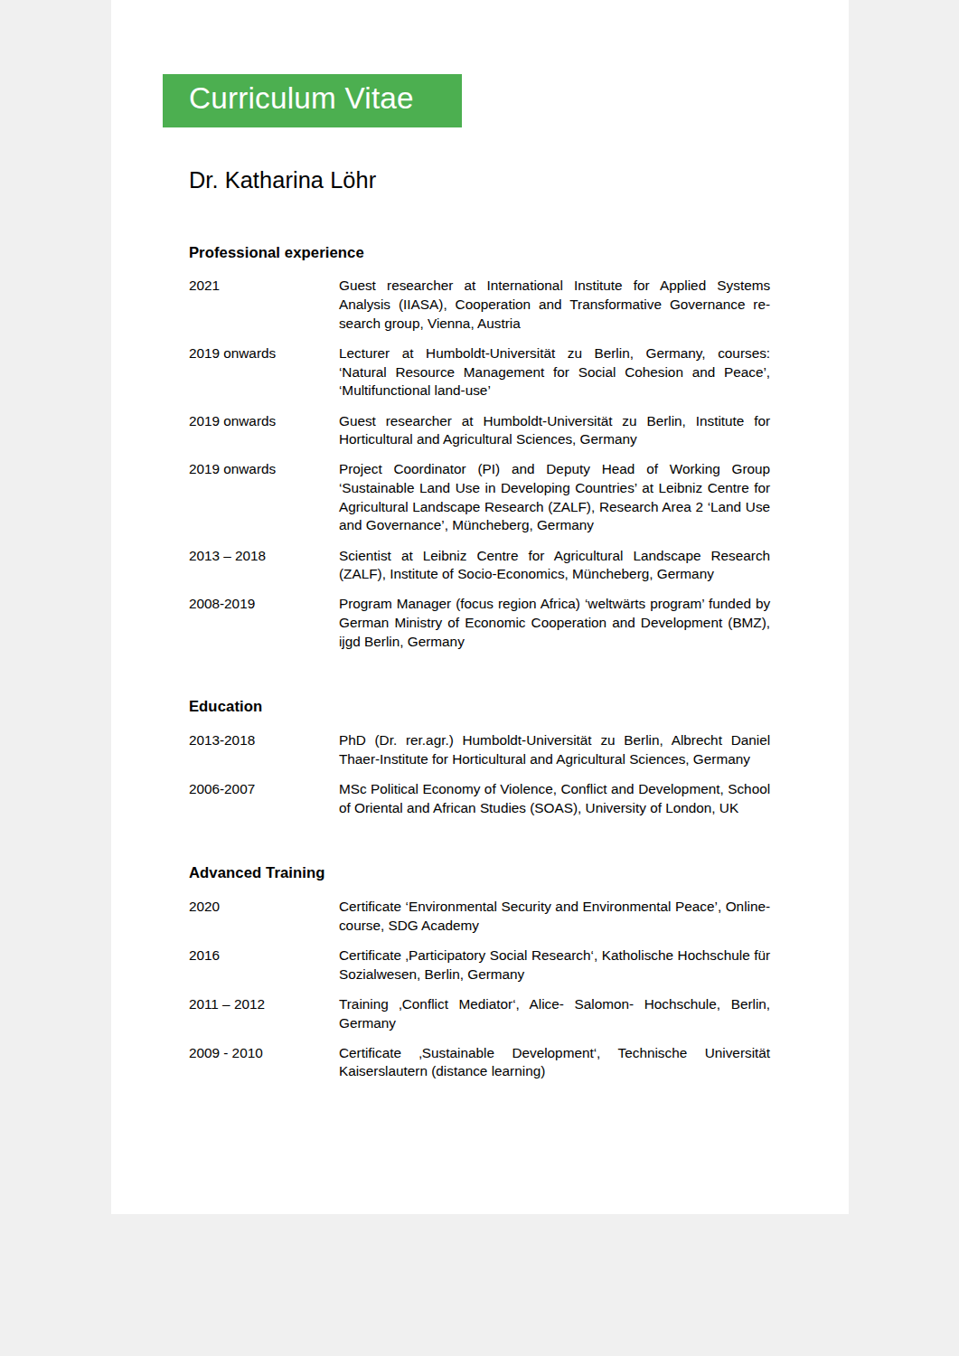Curriculum Vitae
Dr. Katharina Löhr
Professional experience
| 2021 | Guest researcher at International Institute for Applied Systems Analysis (IIASA), Cooperation and Transformative Governance research group, Vienna, Austria |
| 2019 onwards | Lecturer at Humboldt-Universität zu Berlin, Germany, courses: ‘Natural Resource Management for Social Cohesion and Peace’, ‘Multifunctional land-use’ |
| 2019 onwards | Guest researcher at Humboldt-Universität zu Berlin, Institute for Horticultural and Agricultural Sciences, Germany |
| 2019 onwards | Project Coordinator (PI) and Deputy Head of Working Group ‘Sustainable Land Use in Developing Countries’ at Leibniz Centre for Agricultural Landscape Research (ZALF), Research Area 2 ‘Land Use and Governance’, Müncheberg, Germany |
| 2013 – 2018 | Scientist at Leibniz Centre for Agricultural Landscape Research (ZALF), Institute of Socio-Economics, Müncheberg, Germany |
| 2008-2019 | Program Manager (focus region Africa) ‘weltwärts program’ funded by German Ministry of Economic Cooperation and Development (BMZ), ijgd Berlin, Germany |
Education
| 2013-2018 | PhD (Dr. rer.agr.) Humboldt-Universität zu Berlin, Albrecht Daniel Thaer-Institute for Horticultural and Agricultural Sciences, Germany |
| 2006-2007 | MSc Political Economy of Violence, Conflict and Development, School of Oriental and African Studies (SOAS), University of London, UK |
Advanced Training
| 2020 | Certificate ‘Environmental Security and Environmental Peace’, Online-course, SDG Academy |
| 2016 | Certificate ‚Participatory Social Research‘, Katholische Hochschule für Sozialwesen, Berlin, Germany |
| 2011 – 2012 | Training ‚Conflict Mediator‘, Alice- Salomon- Hochschule, Berlin, Germany |
| 2009 - 2010 | Certificate ‚Sustainable Development‘, Technische Universität Kaiserslautern (distance learning) |